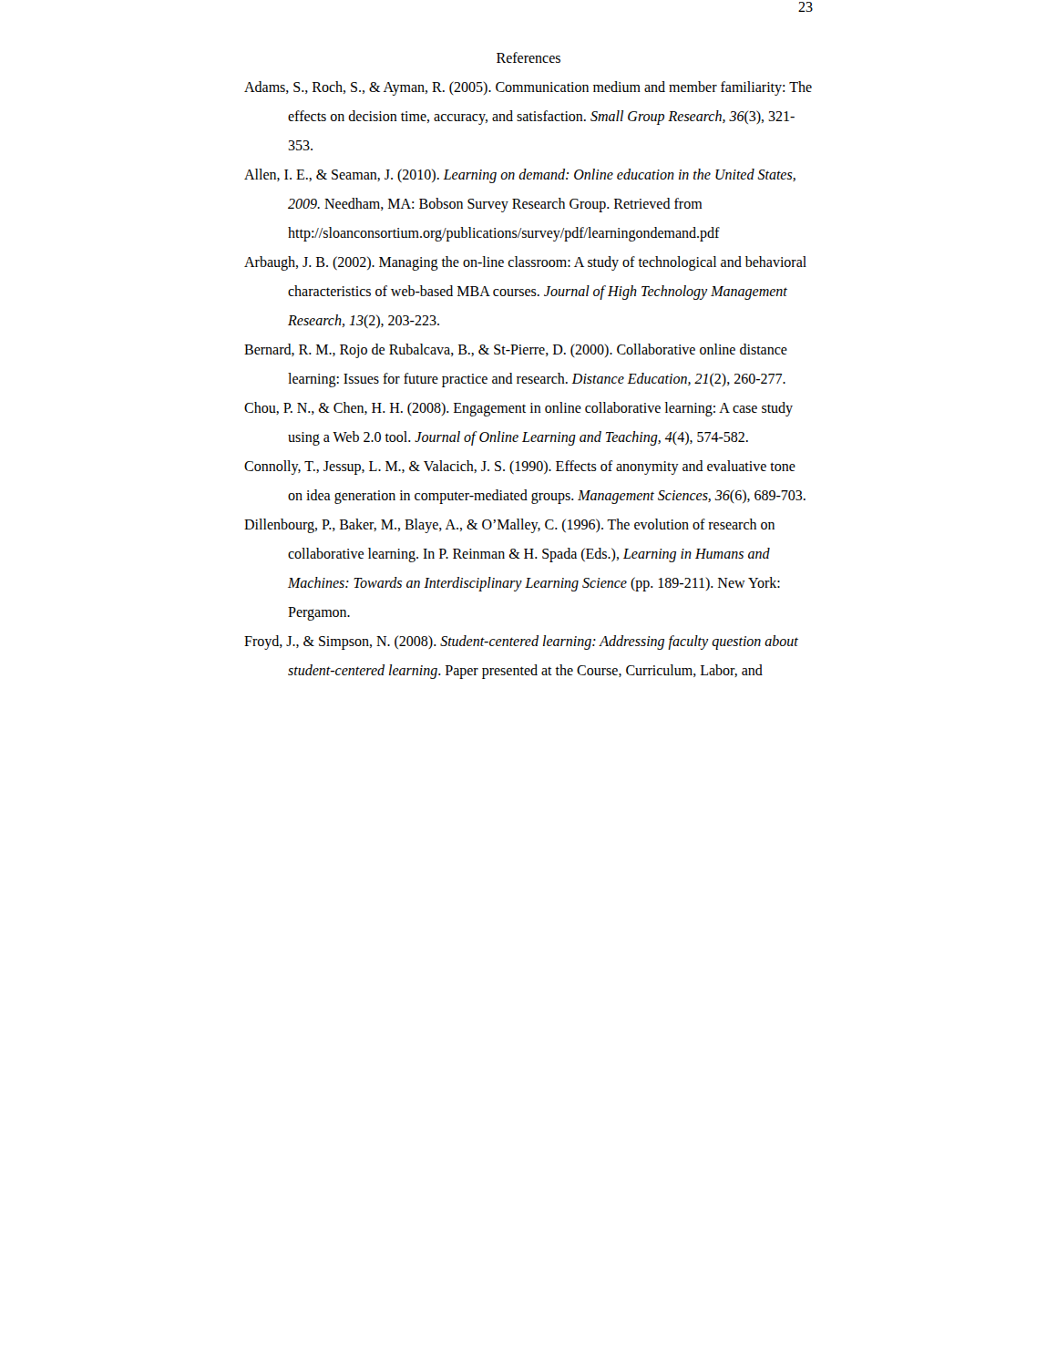23
References
Adams, S., Roch, S., & Ayman, R. (2005). Communication medium and member familiarity: The effects on decision time, accuracy, and satisfaction. Small Group Research, 36(3), 321-353.
Allen, I. E., & Seaman, J. (2010). Learning on demand: Online education in the United States, 2009. Needham, MA: Bobson Survey Research Group. Retrieved from http://sloanconsortium.org/publications/survey/pdf/learningondemand.pdf
Arbaugh, J. B. (2002). Managing the on-line classroom: A study of technological and behavioral characteristics of web-based MBA courses. Journal of High Technology Management Research, 13(2), 203-223.
Bernard, R. M., Rojo de Rubalcava, B., & St-Pierre, D. (2000). Collaborative online distance learning: Issues for future practice and research. Distance Education, 21(2), 260-277.
Chou, P. N., & Chen, H. H. (2008). Engagement in online collaborative learning: A case study using a Web 2.0 tool. Journal of Online Learning and Teaching, 4(4), 574-582.
Connolly, T., Jessup, L. M., & Valacich, J. S. (1990). Effects of anonymity and evaluative tone on idea generation in computer-mediated groups. Management Sciences, 36(6), 689-703.
Dillenbourg, P., Baker, M., Blaye, A., & O’Malley, C. (1996). The evolution of research on collaborative learning. In P. Reinman & H. Spada (Eds.), Learning in Humans and Machines: Towards an Interdisciplinary Learning Science (pp. 189-211). New York: Pergamon.
Froyd, J., & Simpson, N. (2008). Student-centered learning: Addressing faculty question about student-centered learning. Paper presented at the Course, Curriculum, Labor, and